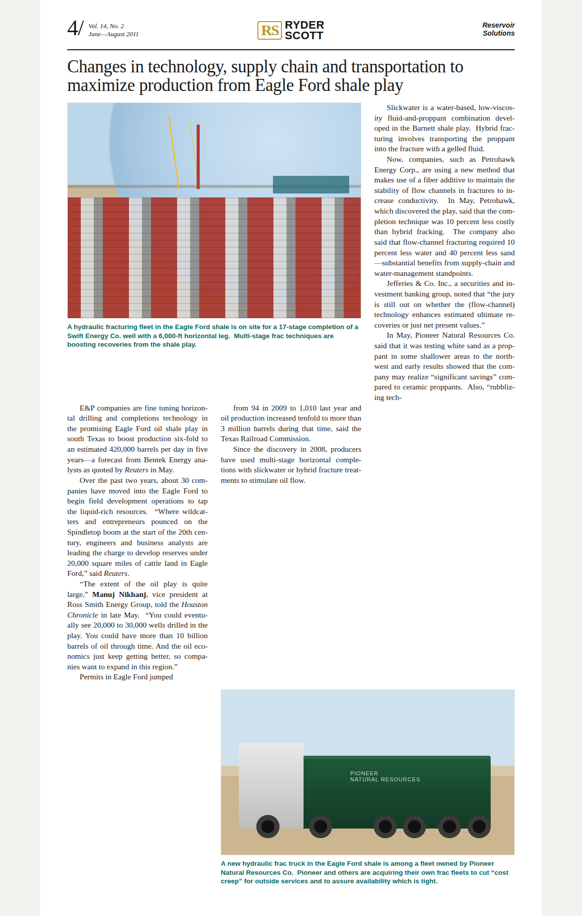4/
Vol. 14, No. 2
June—August 2011
RS RYDER SCOTT
Reservoir
Solutions
Changes in technology, supply chain and transportation to maximize production from Eagle Ford shale play
A hydraulic fracturing fleet in the Eagle Ford shale is on site for a 17-stage completion of a Swift Energy Co. well with a 6,000-ft horizontal leg. Multi-stage frac techniques are boosting recoveries from the shale play.
Slickwater is a water-based, low-viscosity fluid-and-proppant combination developed in the Barnett shale play. Hybrid fracturing involves transporting the proppant into the fracture with a gelled fluid.
Now, companies, such as Petrohawk Energy Corp., are using a new method that makes use of a fiber additive to maintain the stability of flow channels in fractures to increase conductivity. In May, Petrohawk, which discovered the play, said that the completion technique was 10 percent less costly than hybrid fracking. The company also said that flow-channel fracturing required 10 percent less water and 40 percent less sand—substantial benefits from supply-chain and water-management standpoints.
Jefferies & Co. Inc., a securities and investment banking group, noted that “the jury is still out on whether the (flow-channel) technology enhances estimated ultimate recoveries or just net present values.”
In May, Pioneer Natural Resources Co. said that it was testing white sand as a proppant in some shallower areas to the northwest and early results showed that the company may realize “significant savings” compared to ceramic proppants. Also, “rubblizing tech-
E&P companies are fine tuning horizontal drilling and completions technology in the promising Eagle Ford oil shale play in south Texas to boost production six-fold to an estimated 420,000 barrels per day in five years—a forecast from Bentek Energy analysts as quoted by Reuters in May.
Over the past two years, about 30 companies have moved into the Eagle Ford to begin field development operations to tap the liquid-rich resources. “Where wildcatters and entrepreneurs pounced on the Spindletop boom at the start of the 20th century, engineers and business analysts are leading the charge to develop reserves under 20,000 square miles of cattle land in Eagle Ford,” said Reuters.
“The extent of the oil play is quite large,” Manuj Nikhanj, vice president at Ross Smith Energy Group, told the Houston Chronicle in late May. “You could eventually see 20,000 to 30,000 wells drilled in the play. You could have more than 10 billion barrels of oil through time. And the oil economics just keep getting better, so companies want to expand in this region.”
Permits in Eagle Ford jumped
from 94 in 2009 to 1,010 last year and oil production increased tenfold to more than 3 million barrels during that time, said the Texas Railroad Commission.
Since the discovery in 2008, producers have used multi-stage horizontal completions with slickwater or hybrid fracture treatments to stimulate oil flow.
PIONEER
NATURAL RESOURCES
A new hydraulic frac truck in the Eagle Ford shale is among a fleet owned by Pioneer Natural Resources Co. Pioneer and others are acquiring their own frac fleets to cut “cost creep” for outside services and to assure availability which is tight.